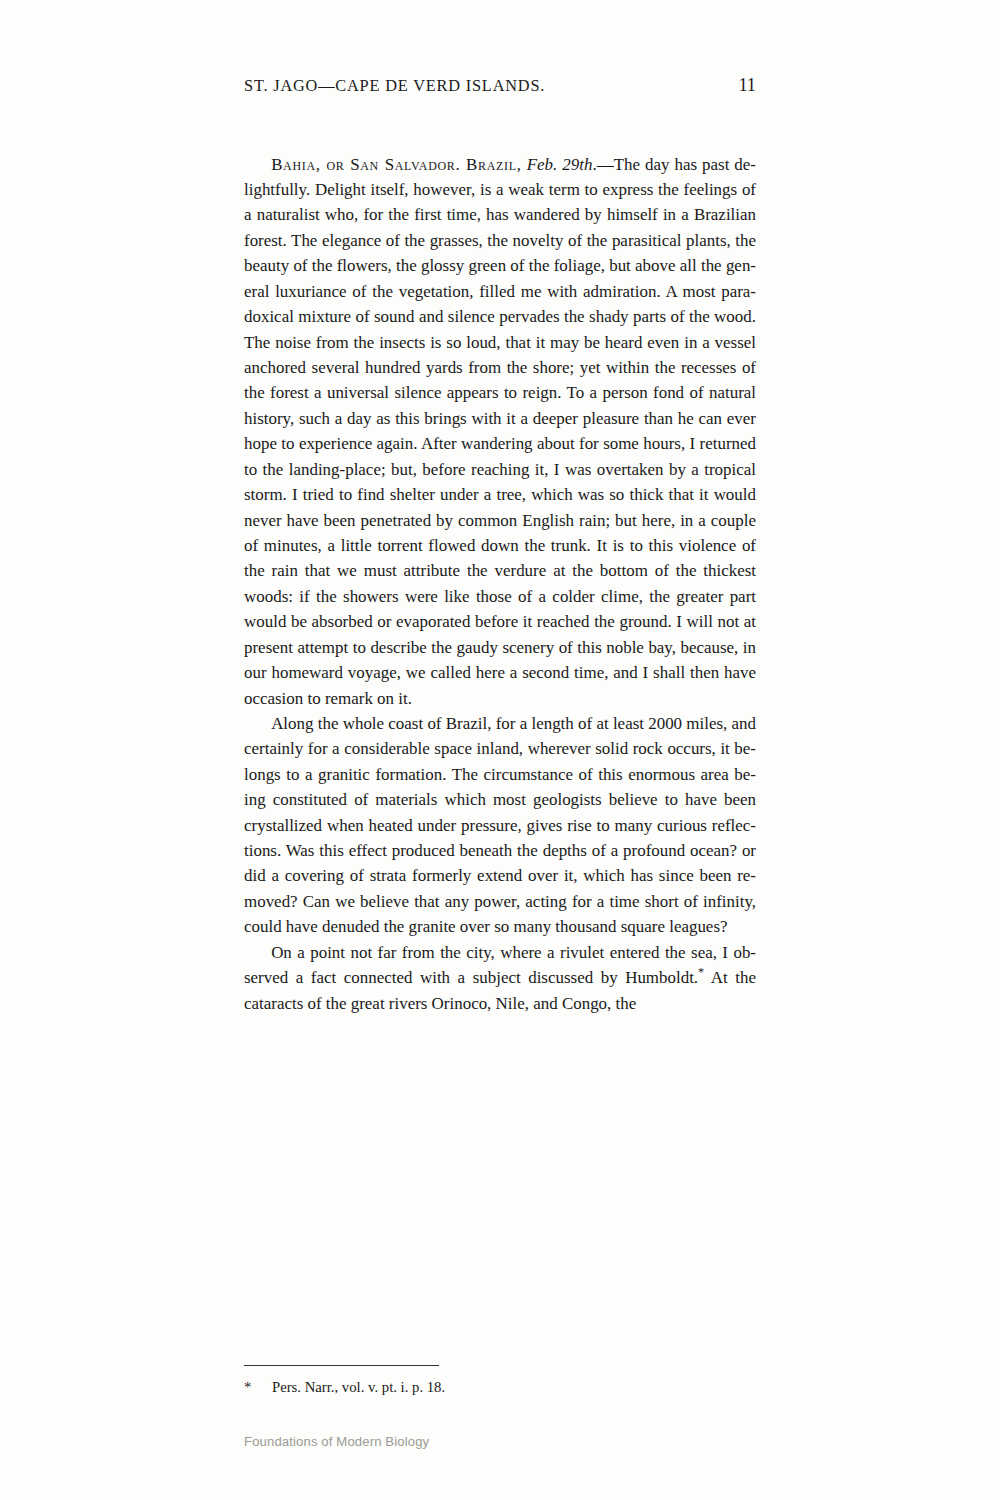St. Jago—Cape de Verd Islands. 11
Bahia, or San Salvador. Brazil, Feb. 29th.—The day has past delightfully. Delight itself, however, is a weak term to express the feelings of a naturalist who, for the first time, has wandered by himself in a Brazilian forest. The elegance of the grasses, the novelty of the parasitical plants, the beauty of the flowers, the glossy green of the foliage, but above all the general luxuriance of the vegetation, filled me with admiration. A most paradoxical mixture of sound and silence pervades the shady parts of the wood. The noise from the insects is so loud, that it may be heard even in a vessel anchored several hundred yards from the shore; yet within the recesses of the forest a universal silence appears to reign. To a person fond of natural history, such a day as this brings with it a deeper pleasure than he can ever hope to experience again. After wandering about for some hours, I returned to the landing-place; but, before reaching it, I was overtaken by a tropical storm. I tried to find shelter under a tree, which was so thick that it would never have been penetrated by common English rain; but here, in a couple of minutes, a little torrent flowed down the trunk. It is to this violence of the rain that we must attribute the verdure at the bottom of the thickest woods: if the showers were like those of a colder clime, the greater part would be absorbed or evaporated before it reached the ground. I will not at present attempt to describe the gaudy scenery of this noble bay, because, in our homeward voyage, we called here a second time, and I shall then have occasion to remark on it.
Along the whole coast of Brazil, for a length of at least 2000 miles, and certainly for a considerable space inland, wherever solid rock occurs, it belongs to a granitic formation. The circumstance of this enormous area being constituted of materials which most geologists believe to have been crystallized when heated under pressure, gives rise to many curious reflections. Was this effect produced beneath the depths of a profound ocean? or did a covering of strata formerly extend over it, which has since been removed? Can we believe that any power, acting for a time short of infinity, could have denuded the granite over so many thousand square leagues?
On a point not far from the city, where a rivulet entered the sea, I observed a fact connected with a subject discussed by Humboldt.* At the cataracts of the great rivers Orinoco, Nile, and Congo, the
*Pers. Narr., vol. v. pt. i. p. 18.
Foundations of Modern Biology